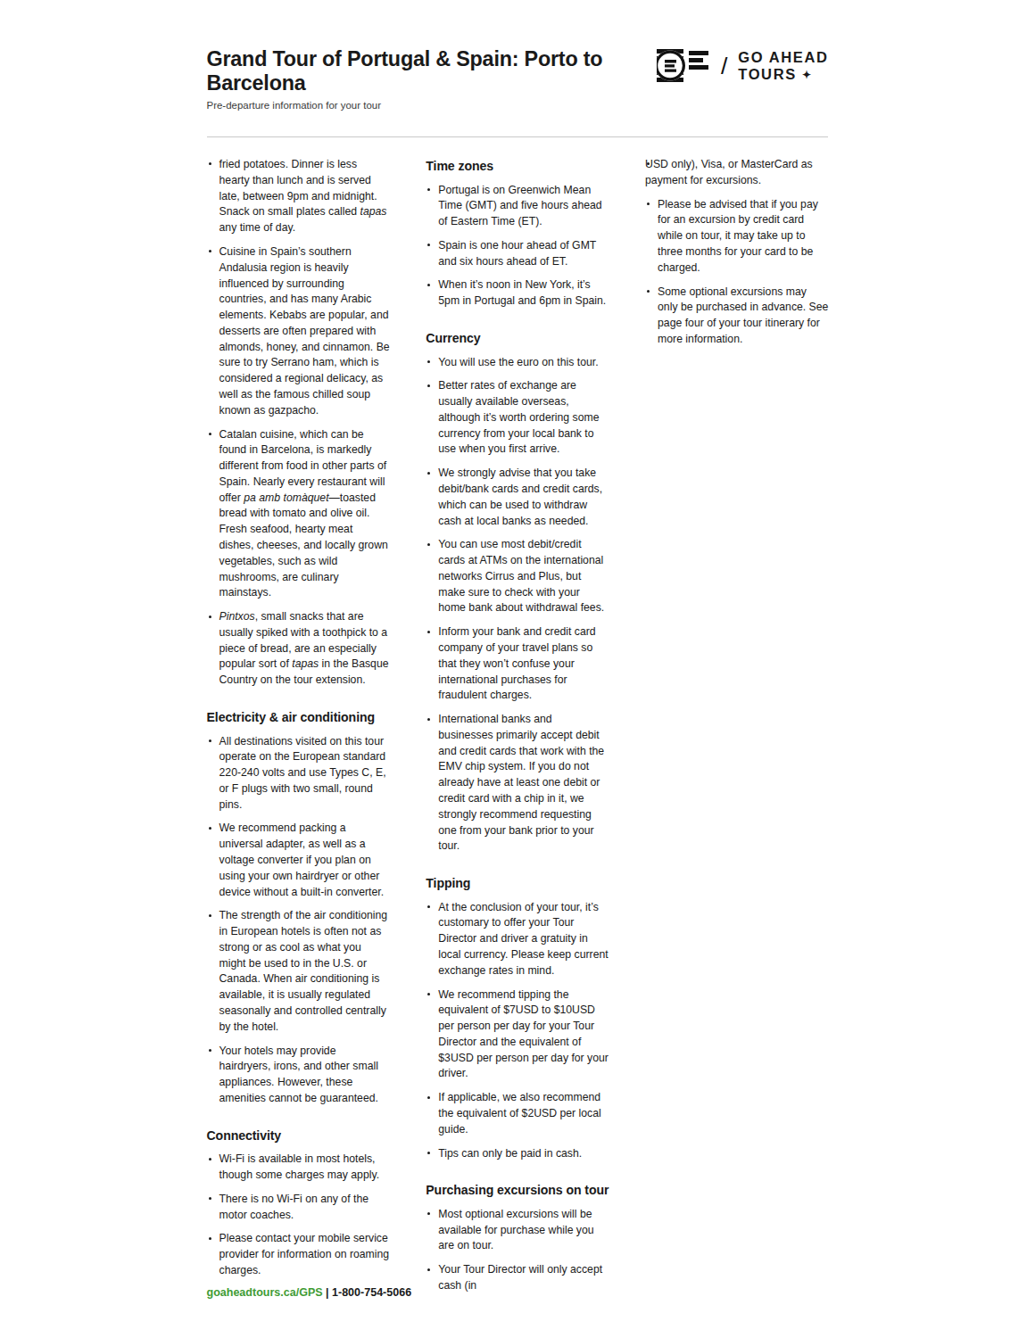Grand Tour of Portugal & Spain: Porto to Barcelona
Pre-departure information for your tour
/
GO AHEAD
TOURS ✦
fried potatoes. Dinner is less hearty than lunch and is served late, between 9pm and midnight. Snack on small plates called tapas any time of day.
Cuisine in Spain’s southern Andalusia region is heavily influenced by surrounding countries, and has many Arabic elements. Kebabs are popular, and desserts are often prepared with almonds, honey, and cinnamon. Be sure to try Serrano ham, which is considered a regional delicacy, as well as the famous chilled soup known as gazpacho.
Catalan cuisine, which can be found in Barcelona, is markedly different from food in other parts of Spain. Nearly every restaurant will offer pa amb tomàquet—toasted bread with tomato and olive oil. Fresh seafood, hearty meat dishes, cheeses, and locally grown vegetables, such as wild mushrooms, are culinary mainstays.
Pintxos, small snacks that are usually spiked with a toothpick to a piece of bread, are an especially popular sort of tapas in the Basque Country on the tour extension.
Electricity & air conditioning
All destinations visited on this tour operate on the European standard 220-240 volts and use Types C, E, or F plugs with two small, round pins.
We recommend packing a universal adapter, as well as a voltage converter if you plan on using your own hairdryer or other device without a built-in converter.
The strength of the air conditioning in European hotels is often not as strong or as cool as what you might be used to in the U.S. or Canada. When air conditioning is available, it is usually regulated seasonally and controlled centrally by the hotel.
Your hotels may provide hairdryers, irons, and other small appliances. However, these amenities cannot be guaranteed.
Connectivity
Wi-Fi is available in most hotels, though some charges may apply.
There is no Wi-Fi on any of the motor coaches.
Please contact your mobile service provider for information on roaming charges.
Time zones
Portugal is on Greenwich Mean Time (GMT) and five hours ahead of Eastern Time (ET).
Spain is one hour ahead of GMT and six hours ahead of ET.
When it’s noon in New York, it’s 5pm in Portugal and 6pm in Spain.
Currency
You will use the euro on this tour.
Better rates of exchange are usually available overseas, although it’s worth ordering some currency from your local bank to use when you first arrive.
We strongly advise that you take debit/bank cards and credit cards, which can be used to withdraw cash at local banks as needed.
You can use most debit/credit cards at ATMs on the international networks Cirrus and Plus, but make sure to check with your home bank about withdrawal fees.
Inform your bank and credit card company of your travel plans so that they won’t confuse your international purchases for fraudulent charges.
International banks and businesses primarily accept debit and credit cards that work with the EMV chip system. If you do not already have at least one debit or credit card with a chip in it, we strongly recommend requesting one from your bank prior to your tour.
Tipping
At the conclusion of your tour, it’s customary to offer your Tour Director and driver a gratuity in local currency. Please keep current exchange rates in mind.
We recommend tipping the equivalent of $7USD to $10USD per person per day for your Tour Director and the equivalent of $3USD per person per day for your driver.
If applicable, we also recommend the equivalent of $2USD per local guide.
Tips can only be paid in cash.
Purchasing excursions on tour
Most optional excursions will be available for purchase while you are on tour.
Your Tour Director will only accept cash (in
USD only), Visa, or MasterCard as payment for excursions.
Please be advised that if you pay for an excursion by credit card while on tour, it may take up to three months for your card to be charged.
Some optional excursions may only be purchased in advance. See page four of your tour itinerary for more information.
goaheadtours.ca/GPS | 1-800-754-5066